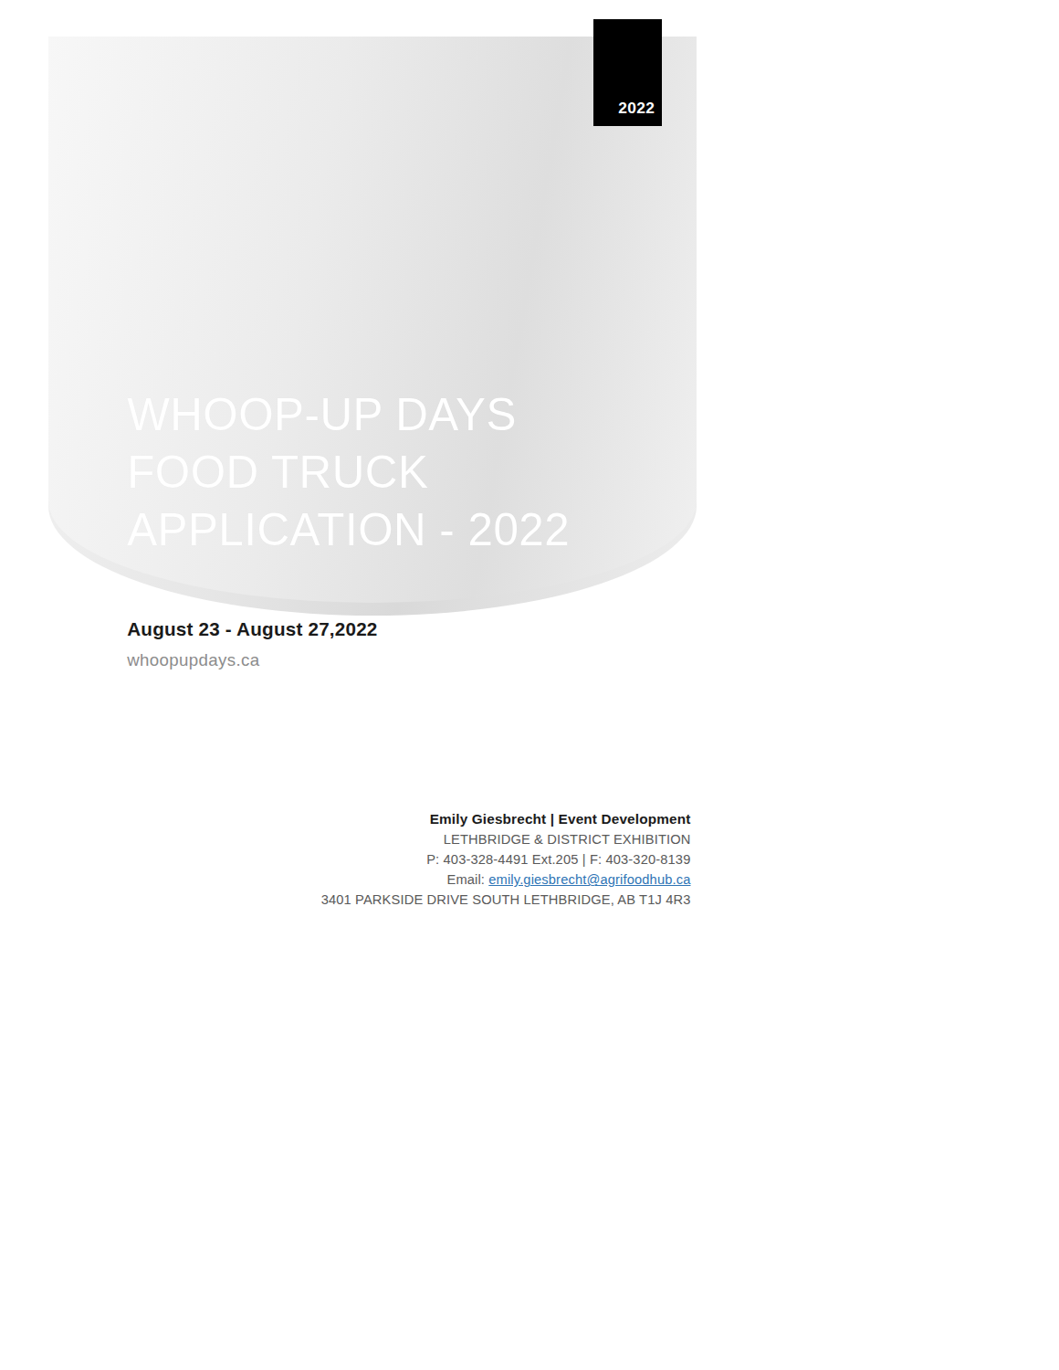2022
WHOOP-UP DAYS FOOD TRUCK APPLICATION - 2022
August 23 - August 27,2022
whoopupdays.ca
Emily Giesbrecht | Event Development
LETHBRIDGE & DISTRICT EXHIBITION
P: 403-328-4491 Ext.205 | F: 403-320-8139
Email: emily.giesbrecht@agrifoodhub.ca
3401 PARKSIDE DRIVE SOUTH LETHBRIDGE, AB T1J 4R3